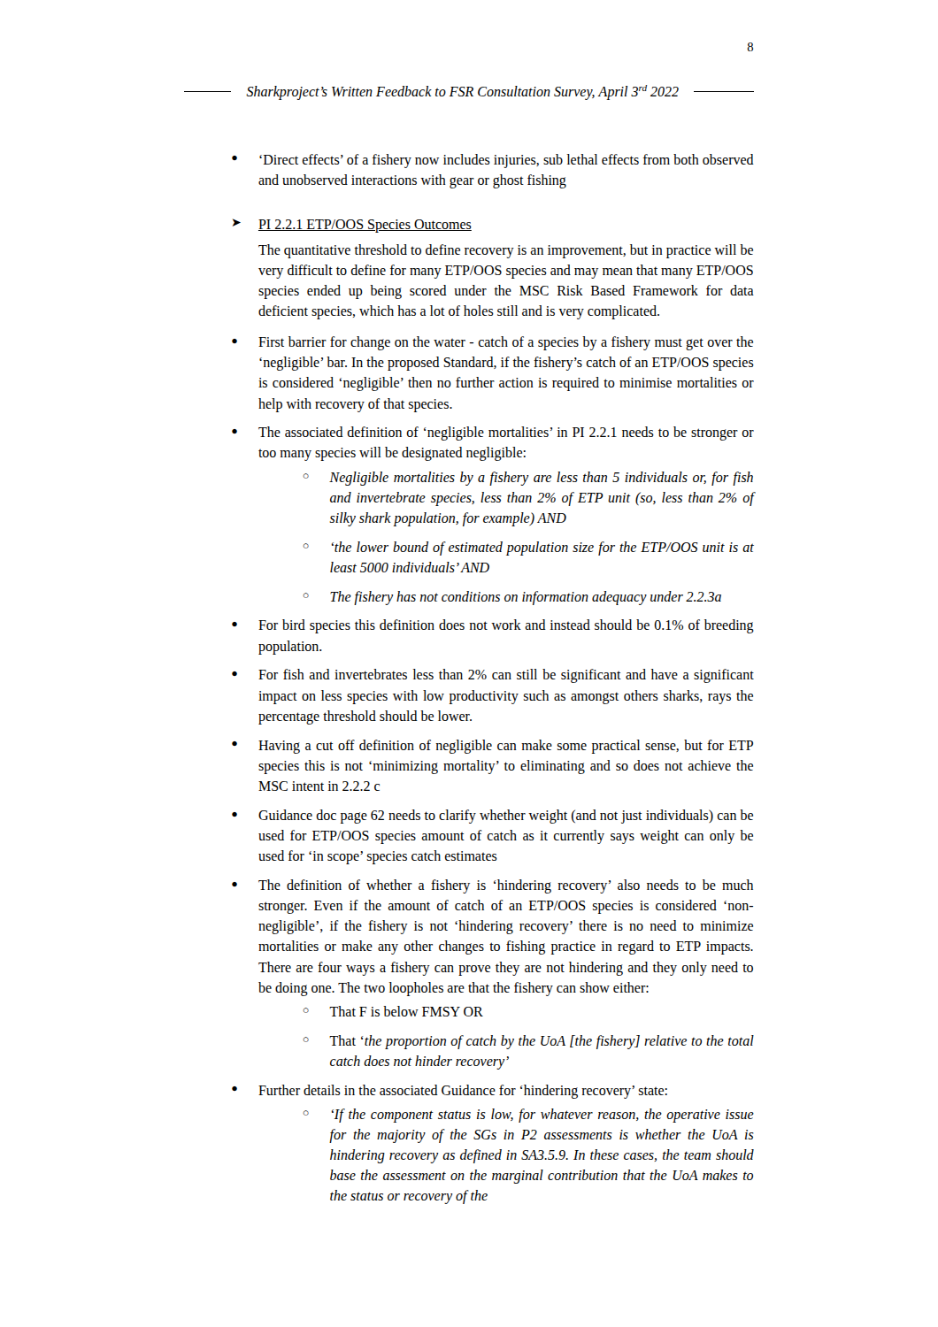8
Sharkproject’s Written Feedback to FSR Consultation Survey, April 3rd 2022
‘Direct effects’ of a fishery now includes injuries, sub lethal effects from both observed and unobserved interactions with gear or ghost fishing
PI 2.2.1 ETP/OOS Species Outcomes
The quantitative threshold to define recovery is an improvement, but in practice will be very difficult to define for many ETP/OOS species and may mean that many ETP/OOS species ended up being scored under the MSC Risk Based Framework for data deficient species, which has a lot of holes still and is very complicated.
First barrier for change on the water - catch of a species by a fishery must get over the ‘negligible’ bar. In the proposed Standard, if the fishery’s catch of an ETP/OOS species is considered ‘negligible’ then no further action is required to minimise mortalities or help with recovery of that species.
The associated definition of ‘negligible mortalities’ in PI 2.2.1 needs to be stronger or too many species will be designated negligible:
Negligible mortalities by a fishery are less than 5 individuals or, for fish and invertebrate species, less than 2% of ETP unit (so, less than 2% of silky shark population, for example) AND
‘the lower bound of estimated population size for the ETP/OOS unit is at least 5000 individuals’ AND
The fishery has not conditions on information adequacy under 2.2.3a
For bird species this definition does not work and instead should be 0.1% of breeding population.
For fish and invertebrates less than 2% can still be significant and have a significant impact on less species with low productivity such as amongst others sharks, rays the percentage threshold should be lower.
Having a cut off definition of negligible can make some practical sense, but for ETP species this is not ‘minimizing mortality’ to eliminating and so does not achieve the MSC intent in 2.2.2 c
Guidance doc page 62 needs to clarify whether weight (and not just individuals) can be used for ETP/OOS species amount of catch as it currently says weight can only be used for ‘in scope’ species catch estimates
The definition of whether a fishery is ‘hindering recovery’ also needs to be much stronger. Even if the amount of catch of an ETP/OOS species is considered ‘non-negligible’, if the fishery is not ‘hindering recovery’ there is no need to minimize mortalities or make any other changes to fishing practice in regard to ETP impacts. There are four ways a fishery can prove they are not hindering and they only need to be doing one. The two loopholes are that the fishery can show either:
That F is below FMSY OR
That ‘the proportion of catch by the UoA [the fishery] relative to the total catch does not hinder recovery’
Further details in the associated Guidance for ‘hindering recovery’ state:
‘If the component status is low, for whatever reason, the operative issue for the majority of the SGs in P2 assessments is whether the UoA is hindering recovery as defined in SA3.5.9. In these cases, the team should base the assessment on the marginal contribution that the UoA makes to the status or recovery of the